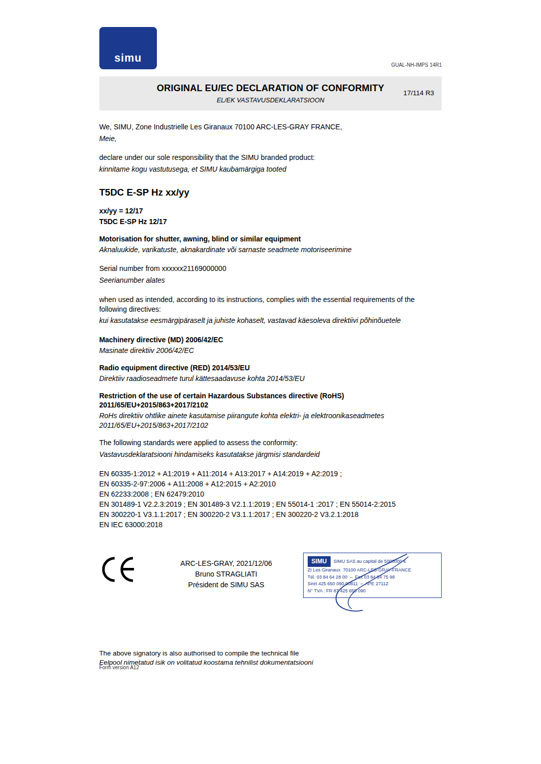simu
GUAL-NH-IMPS 14R1
ORIGINAL EU/EC DECLARATION OF CONFORMITY
EL/EK VASTAVUSDEKLARATSIOON
17/114 R3
We, SIMU, Zone Industrielle Les Giranaux 70100 ARC-LES-GRAY FRANCE,
Meie,
declare under our sole responsibility that the SIMU branded product:
kinnitame kogu vastutusega, et SIMU kaubamärgiga tooted
T5DC E-SP Hz xx/yy
xx/yy = 12/17
T5DC E-SP Hz 12/17
Motorisation for shutter, awning, blind or similar equipment
Aknaluukide, varikatuste, aknakardinate või sarnaste seadmete motoriseerimine
Serial number from xxxxxx21169000000
Seerianumber alates
when used as intended, according to its instructions, complies with the essential requirements of the following directives:
kui kasutatakse eesmärgipäraselt ja juhiste kohaselt, vastavad käesoleva direktiivi põhinõuetele
Machinery directive (MD) 2006/42/EC
Masinate direktiiv 2006/42/EC
Radio equipment directive (RED) 2014/53/EU
Direktiiv raadioseadmete turul kättesaadavuse kohta 2014/53/EU
Restriction of the use of certain Hazardous Substances directive (RoHS) 2011/65/EU+2015/863+2017/2102
RoHs direktiiv ohtlike ainete kasutamise piirangute kohta elektri- ja elektroonikaseadmetes 2011/65/EU+2015/863+2017/2102
The following standards were applied to assess the conformity:
Vastavusdeklaratsiooni hindamiseks kasutatakse järgmisi standardeid
EN 60335‑1:2012 + A1:2019 + A11:2014 + A13:2017 + A14:2019 + A2:2019 ;
EN 60335‑2‑97:2006 + A11:2008 + A12:2015 + A2:2010
EN 62233:2008 ; EN 62479:2010
EN 301489‑1 V2.2.3:2019 ; EN 301489‑3 V2.1.1:2019 ; EN 55014‑1 :2017 ; EN 55014‑2:2015
EN 300220‑1 V3.1.1:2017 ; EN 300220‑2 V3.1.1:2017 ; EN 300220‑2 V3.2.1:2018
EN IEC 63000:2018
ARC-LES-GRAY, 2021/12/06
Bruno STRAGLIATI
Président de SIMU SAS
SIMUSIMU SAS au capital de 5000000 €
ZI Les Giranaux 70100 ARC-LES-GRAY-FRANCE
Tél. 03 84 64 28 00 – Fax 03 84 64 75 99
Siret 425 650 090 00811 – APE 2711Z
N° TVA : FR 87 425 650 090
The above signatory is also authorised to compile the technical file Eelpool nimetatud isik on volitatud koostama tehnilist dokumentatsiooni
Form version A12